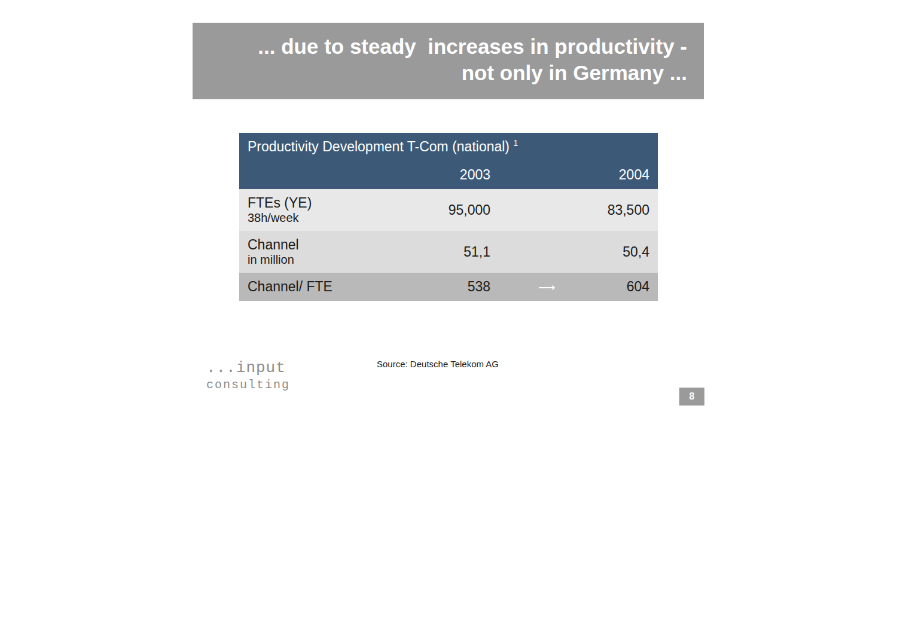... due to steady increases in productivity -
not only in Germany ...
Productivity Development T-Com (national) 1
| | 2003 | 2004 |
| --- | --- | --- |
| FTEs (YE) 38h/week | 95,000 | 83,500 |
| Channel in million | 51,1 | 50,4 |
| Channel/ FTE | 538 | ⟶ | 604 |
Source: Deutsche Telekom AG
...input
consulting
8